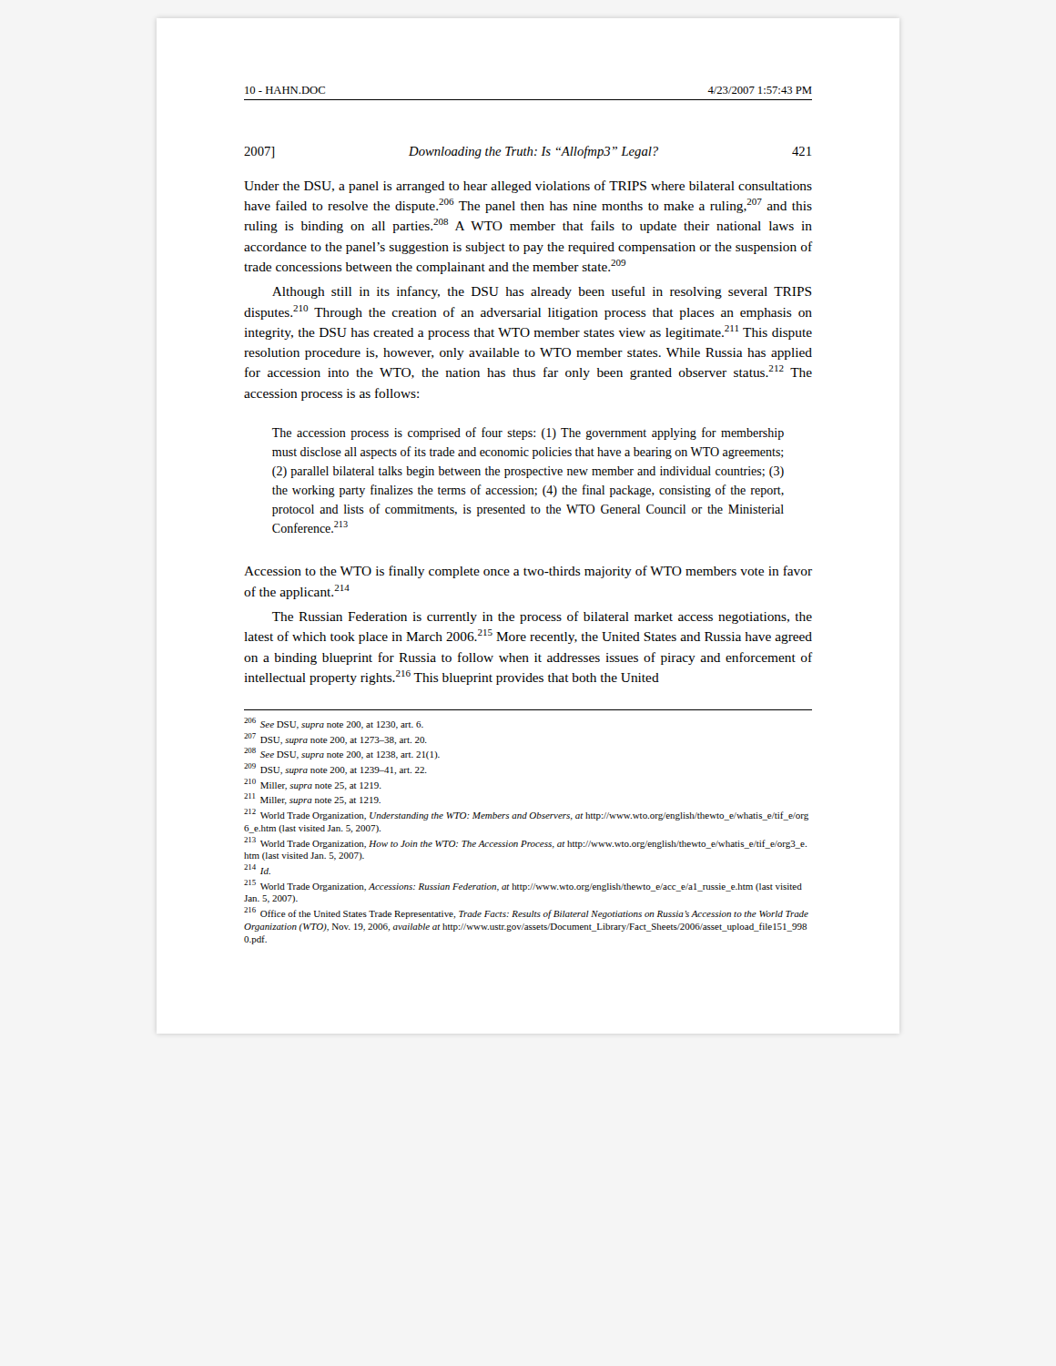10 - HAHN.DOC 4/23/2007 1:57:43 PM
2007] Downloading the Truth: Is “Allofmp3” Legal? 421
Under the DSU, a panel is arranged to hear alleged violations of TRIPS where bilateral consultations have failed to resolve the dispute.206 The panel then has nine months to make a ruling,207 and this ruling is binding on all parties.208 A WTO member that fails to update their national laws in accordance to the panel’s suggestion is subject to pay the required compensation or the suspension of trade concessions between the complainant and the member state.209
Although still in its infancy, the DSU has already been useful in resolving several TRIPS disputes.210 Through the creation of an adversarial litigation process that places an emphasis on integrity, the DSU has created a process that WTO member states view as legitimate.211 This dispute resolution procedure is, however, only available to WTO member states. While Russia has applied for accession into the WTO, the nation has thus far only been granted observer status.212 The accession process is as follows:
The accession process is comprised of four steps: (1) The government applying for membership must disclose all aspects of its trade and economic policies that have a bearing on WTO agreements; (2) parallel bilateral talks begin between the prospective new member and individual countries; (3) the working party finalizes the terms of accession; (4) the final package, consisting of the report, protocol and lists of commitments, is presented to the WTO General Council or the Ministerial Conference.213
Accession to the WTO is finally complete once a two-thirds majority of WTO members vote in favor of the applicant.214
The Russian Federation is currently in the process of bilateral market access negotiations, the latest of which took place in March 2006.215 More recently, the United States and Russia have agreed on a binding blueprint for Russia to follow when it addresses issues of piracy and enforcement of intellectual property rights.216 This blueprint provides that both the United
206 See DSU, supra note 200, at 1230, art. 6.
207 DSU, supra note 200, at 1273–38, art. 20.
208 See DSU, supra note 200, at 1238, art. 21(1).
209 DSU, supra note 200, at 1239–41, art. 22.
210 Miller, supra note 25, at 1219.
211 Miller, supra note 25, at 1219.
212 World Trade Organization, Understanding the WTO: Members and Observers, at http://www.wto.org/english/thewto_e/whatis_e/tif_e/org6_e.htm (last visited Jan. 5, 2007).
213 World Trade Organization, How to Join the WTO: The Accession Process, at http://www.wto.org/english/thewto_e/whatis_e/tif_e/org3_e.htm (last visited Jan. 5, 2007).
214 Id.
215 World Trade Organization, Accessions: Russian Federation, at http://www.wto.org/english/thewto_e/acc_e/a1_russie_e.htm (last visited Jan. 5, 2007).
216 Office of the United States Trade Representative, Trade Facts: Results of Bilateral Negotiations on Russia’s Accession to the World Trade Organization (WTO), Nov. 19, 2006, available at http://www.ustr.gov/assets/Document_Library/Fact_Sheets/2006/asset_upload_file151_9980.pdf.